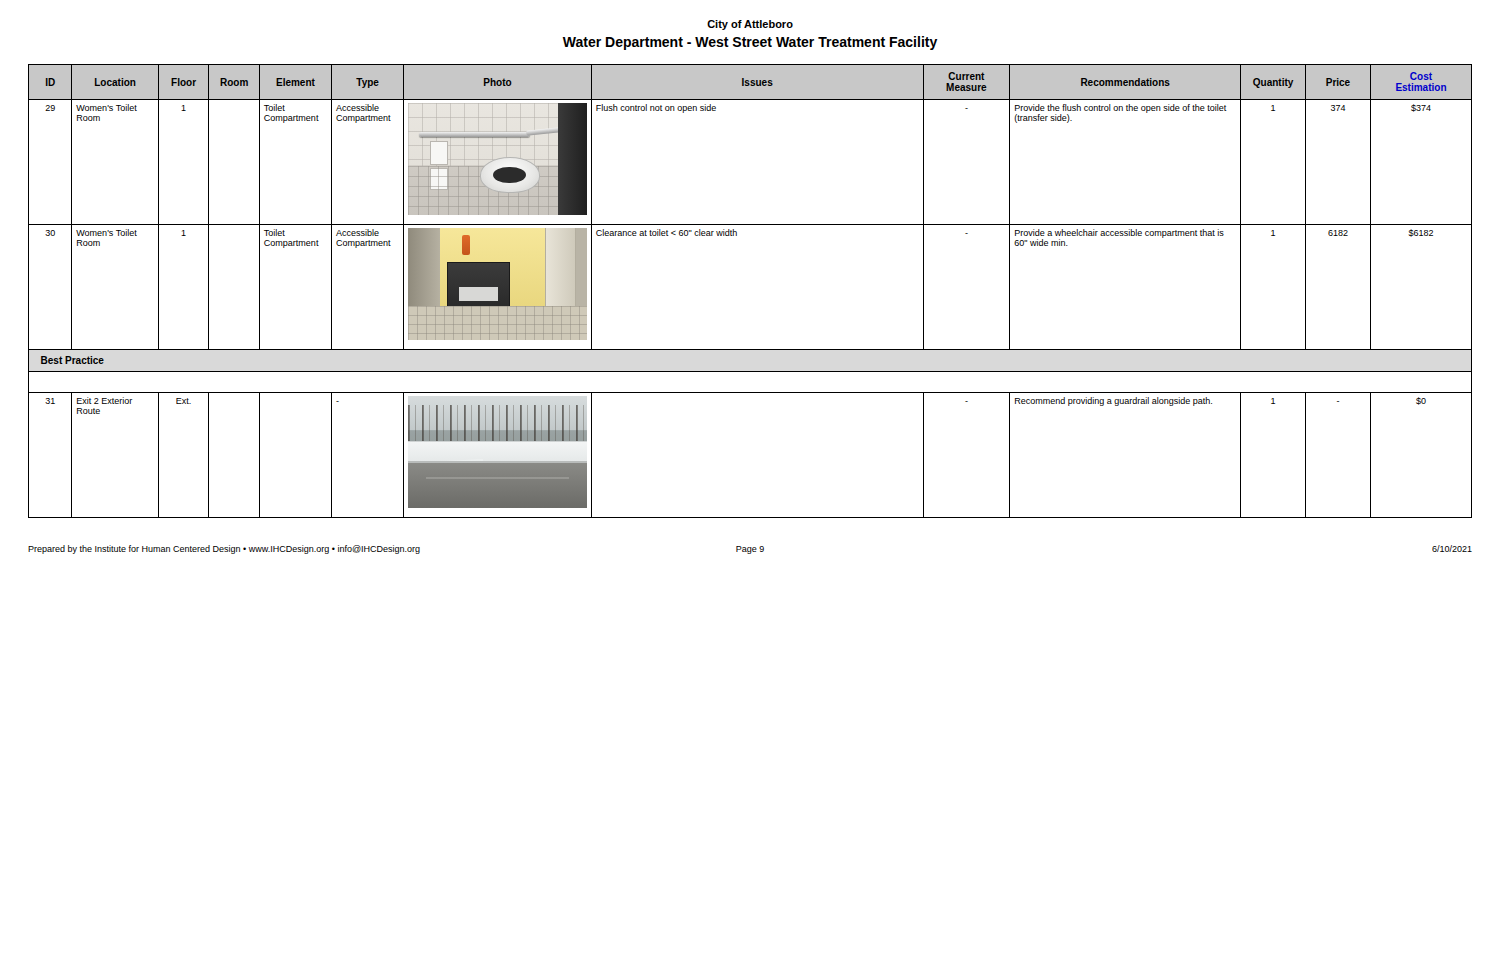City of Attleboro
Water Department - West Street Water Treatment Facility
| ID | Location | Floor | Room | Element | Type | Photo | Issues | Current Measure | Recommendations | Quantity | Price | Cost Estimation |
| --- | --- | --- | --- | --- | --- | --- | --- | --- | --- | --- | --- | --- |
| 29 | Women's Toilet Room | 1 | | Toilet Compartment | Accessible Compartment | | Flush control not on open side | - | Provide the flush control on the open side of the toilet (transfer side). | 1 | 374 | $374 |
| 30 | Women's Toilet Room | 1 | | Toilet Compartment | Accessible Compartment | | Clearance at toilet < 60" clear width | - | Provide a wheelchair accessible compartment that is 60" wide min. | 1 | 6182 | $6182 |
| Best Practice |
| 31 | Exit 2 Exterior Route | Ext. | | | - | | | - | Recommend providing a guardrail alongside path. | 1 | - | $0 |
Prepared by the Institute for Human Centered Design • www.IHCDesign.org • info@IHCDesign.org
Page 9
6/10/2021